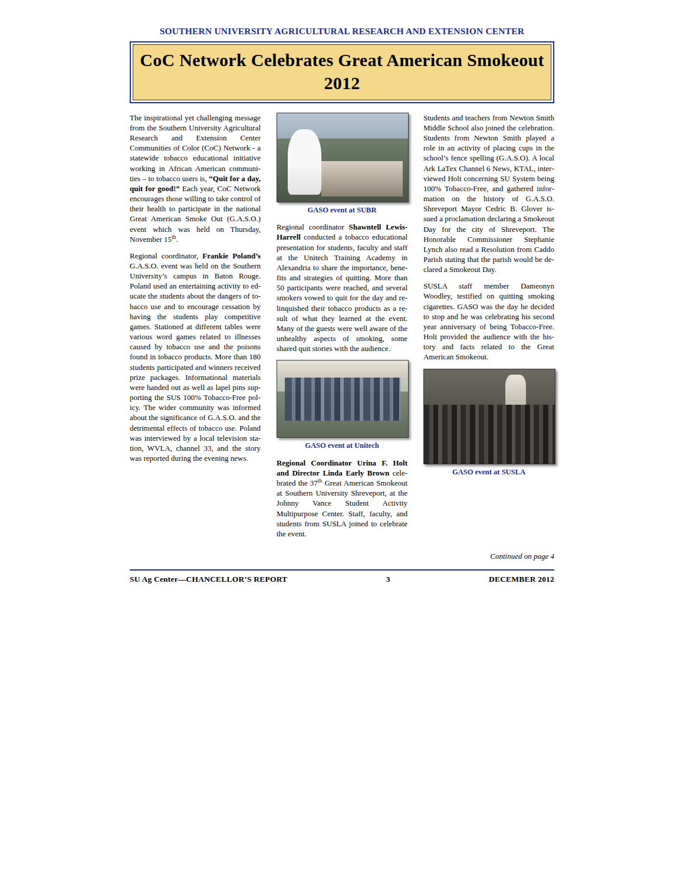SOUTHERN UNIVERSITY AGRICULTURAL RESEARCH AND EXTENSION CENTER
CoC Network Celebrates Great American Smokeout 2012
The inspirational yet challenging message from the Southern University Agricultural Research and Extension Center Communities of Color (CoC) Network - a statewide tobacco educational initiative working in African American communities – to tobacco users is, “Quit for a day, quit for good!” Each year, CoC Network encourages those willing to take control of their health to participate in the national Great American Smoke Out (G.A.S.O.) event which was held on Thursday, November 15th.
Regional coordinator, Frankie Poland’s G.A.S.O. event was held on the Southern University’s campus in Baton Rouge. Poland used an entertaining activity to educate the students about the dangers of tobacco use and to encourage cessation by having the students play competitive games. Stationed at different tables were various word games related to illnesses caused by tobacco use and the poisons found in tobacco products. More than 180 students participated and winners received prize packages. Informational materials were handed out as well as lapel pins supporting the SUS 100% Tobacco-Free policy. The wider community was informed about the significance of G.A.S.O. and the detrimental effects of tobacco use. Poland was interviewed by a local television station, WVLA, channel 33, and the story was reported during the evening news.
GASO event at SUBR
Regional coordinator Shawntell Lewis-Harrell conducted a tobacco educational presentation for students, faculty and staff at the Unitech Training Academy in Alexandria to share the importance, benefits and strategies of quitting. More than 50 participants were reached, and several smokers vowed to quit for the day and relinquished their tobacco products as a result of what they learned at the event. Many of the guests were well aware of the unhealthy aspects of smoking, some shared quit stories with the audience.
GASO event at Unitech
Regional Coordinator Urina F. Holt and Director Linda Early Brown celebrated the 37th Great American Smokeout at Southern University Shreveport, at the Johnny Vance Student Activity Multipurpose Center. Staff, faculty, and students from SUSLA joined to celebrate the event.
Students and teachers from Newton Smith Middle School also joined the celebration. Students from Newton Smith played a role in an activity of placing cups in the school’s fence spelling (G.A.S.O). A local Ark LaTex Channel 6 News, KTAL, interviewed Holt concerning SU System being 100% Tobacco-Free, and gathered information on the history of G.A.S.O. Shreveport Mayor Cedric B. Glover issued a proclamation declaring a Smokeout Day for the city of Shreveport. The Honorable Commissioner Stephanie Lynch also read a Resolution from Caddo Parish stating that the parish would be declared a Smokeout Day.
SUSLA staff member Dameonyn Woodley, testified on quitting smoking cigarettes. GASO was the day he decided to stop and he was celebrating his second year anniversary of being Tobacco-Free. Holt provided the audience with the history and facts related to the Great American Smokeout.
GASO event at SUSLA
Continued on page 4
SU Ag Center—CHANCELLOR’S REPORT
3
DECEMBER 2012